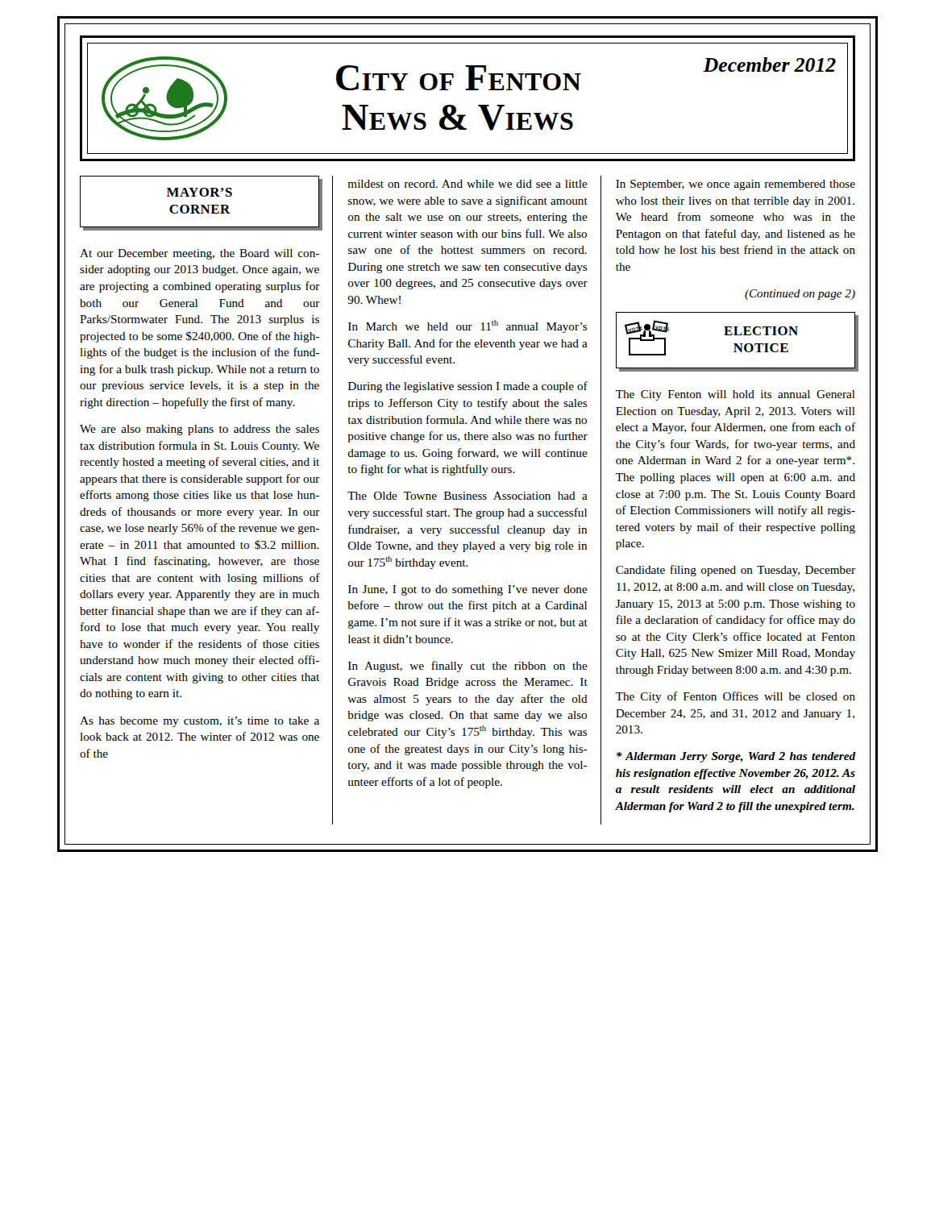City of FentonNews & Views
December 2012
MAYOR’S
CORNER
At our December meeting, the Board will consider adopting our 2013 budget. Once again, we are projecting a combined operating surplus for both our General Fund and our Parks/Stormwater Fund. The 2013 surplus is projected to be some $240,000. One of the highlights of the budget is the inclusion of the funding for a bulk trash pickup. While not a return to our previous service levels, it is a step in the right direction – hopefully the first of many.
We are also making plans to address the sales tax distribution formula in St. Louis County. We recently hosted a meeting of several cities, and it appears that there is considerable support for our efforts among those cities like us that lose hundreds of thousands or more every year. In our case, we lose nearly 56% of the revenue we generate – in 2011 that amounted to $3.2 million. What I find fascinating, however, are those cities that are content with losing millions of dollars every year. Apparently they are in much better financial shape than we are if they can afford to lose that much every year. You really have to wonder if the residents of those cities understand how much money their elected officials are content with giving to other cities that do nothing to earn it.
As has become my custom, it’s time to take a look back at 2012. The winter of 2012 was one of the
mildest on record. And while we did see a little snow, we were able to save a significant amount on the salt we use on our streets, entering the current winter season with our bins full. We also saw one of the hottest summers on record. During one stretch we saw ten consecutive days over 100 degrees, and 25 consecutive days over 90. Whew!
In March we held our 11th annual Mayor’s Charity Ball. And for the eleventh year we had a very successful event.
During the legislative session I made a couple of trips to Jefferson City to testify about the sales tax distribution formula. And while there was no positive change for us, there also was no further damage to us. Going forward, we will continue to fight for what is rightfully ours.
The Olde Towne Business Association had a very successful start. The group had a successful fundraiser, a very successful cleanup day in Olde Towne, and they played a very big role in our 175th birthday event.
In June, I got to do something I’ve never done before – throw out the first pitch at a Cardinal game. I’m not sure if it was a strike or not, but at least it didn’t bounce.
In August, we finally cut the ribbon on the Gravois Road Bridge across the Meramec. It was almost 5 years to the day after the old bridge was closed. On that same day we also celebrated our City’s 175th birthday. This was one of the greatest days in our City’s long history, and it was made possible through the volunteer efforts of a lot of people.
In September, we once again remembered those who lost their lives on that terrible day in 2001. We heard from someone who was in the Pentagon on that fateful day, and listened as he told how he lost his best friend in the attack on the
(Continued on page 2)
VOTE VOTE ELECTION
NOTICE
The City Fenton will hold its annual General Election on Tuesday, April 2, 2013. Voters will elect a Mayor, four Aldermen, one from each of the City’s four Wards, for two-year terms, and one Alderman in Ward 2 for a one-year term*. The polling places will open at 6:00 a.m. and close at 7:00 p.m. The St. Louis County Board of Election Commissioners will notify all registered voters by mail of their respective polling place.
Candidate filing opened on Tuesday, December 11, 2012, at 8:00 a.m. and will close on Tuesday, January 15, 2013 at 5:00 p.m. Those wishing to file a declaration of candidacy for office may do so at the City Clerk’s office located at Fenton City Hall, 625 New Smizer Mill Road, Monday through Friday between 8:00 a.m. and 4:30 p.m.
The City of Fenton Offices will be closed on December 24, 25, and 31, 2012 and January 1, 2013.
* Alderman Jerry Sorge, Ward 2 has tendered his resignation effective November 26, 2012. As a result residents will elect an additional Alderman for Ward 2 to fill the unexpired term.